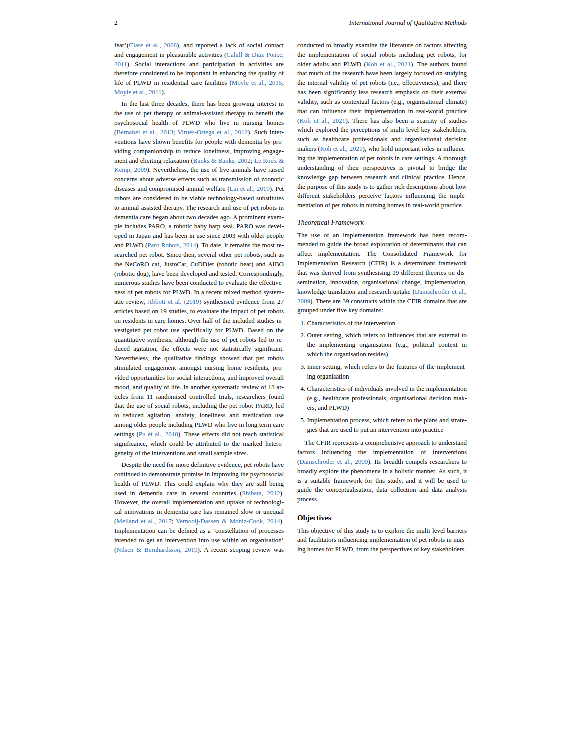2 International Journal of Qualitative Methods
fear’(Clare et al., 2008), and reported a lack of social contact and engagement in pleasurable activities (Cahill & Diaz-Ponce, 2011). Social interactions and participation in activities are therefore considered to be important in enhancing the quality of life of PLWD in residential care facilities (Moyle et al., 2015; Moyle et al., 2011).
In the last three decades, there has been growing interest in the use of pet therapy or animal-assisted therapy to benefit the psychosocial health of PLWD who live in nursing homes (Bernabei et al., 2013; Virues-Ortega et al., 2012). Such interventions have shown benefits for people with dementia by providing companionship to reduce loneliness, improving engagement and eliciting relaxation (Banks & Banks, 2002; Le Roux & Kemp, 2009). Nevertheless, the use of live animals have raised concerns about adverse effects such as transmission of zoonotic diseases and compromised animal welfare (Lai et al., 2019). Pet robots are considered to be viable technology-based substitutes to animal-assisted therapy. The research and use of pet robots in dementia care began about two decades ago. A prominent example includes PARO, a robotic baby harp seal. PARO was developed in Japan and has been in use since 2003 with older people and PLWD (Paro Robots, 2014). To date, it remains the most researched pet robot. Since then, several other pet robots, such as the NeCoRO cat, JustoCat, CuDDler (robotic bear) and AIBO (robotic dog), have been developed and tested. Correspondingly, numerous studies have been conducted to evaluate the effectiveness of pet robots for PLWD. In a recent mixed method systematic review, Abbott et al. (2019) synthesised evidence from 27 articles based on 19 studies, to evaluate the impact of pet robots on residents in care homes. Over half of the included studies investigated pet robot use specifically for PLWD. Based on the quantitative synthesis, although the use of pet robots led to reduced agitation, the effects were not statistically significant. Nevertheless, the qualitative findings showed that pet robots stimulated engagement amongst nursing home residents, provided opportunities for social interactions, and improved overall mood, and quality of life. In another systematic review of 13 articles from 11 randomised controlled trials, researchers found that the use of social robots, including the pet robot PARO, led to reduced agitation, anxiety, loneliness and medication use among older people including PLWD who live in long term care settings (Pu et al., 2018). These effects did not reach statistical significance, which could be attributed to the marked heterogeneity of the interventions and small sample sizes.
Despite the need for more definitive evidence, pet robots have continued to demonstrate promise in improving the psychosocial health of PLWD. This could explain why they are still being used in dementia care in several countries (Shibata, 2012). However, the overall implementation and uptake of technological innovations in dementia care has remained slow or unequal (Meiland et al., 2017; Vernooij-Dassen & Moniz-Cook, 2014). Implementation can be defined as a ‘constellation of processes intended to get an intervention into use within an organisation’ (Nilsen & Bernhardsson, 2019). A recent scoping review was conducted to broadly examine the literature on factors affecting the implementation of social robots including pet robots, for older adults and PLWD (Koh et al., 2021). The authors found that much of the research have been largely focused on studying the internal validity of pet robots (i.e., effectiveness), and there has been significantly less research emphasis on their external validity, such as contextual factors (e.g., organisational climate) that can influence their implementation in real-world practice (Koh et al., 2021). There has also been a scarcity of studies which explored the perceptions of multi-level key stakeholders, such as healthcare professionals and organisational decision makers (Koh et al., 2021), who hold important roles in influencing the implementation of pet robots in care settings. A thorough understanding of their perspectives is pivotal to bridge the knowledge gap between research and clinical practice. Hence, the purpose of this study is to gather rich descriptions about how different stakeholders perceive factors influencing the implementation of pet robots in nursing homes in real-world practice.
Theoretical Framework
The use of an implementation framework has been recommended to guide the broad exploration of determinants that can affect implementation. The Consolidated Framework for Implementation Research (CFIR) is a determinant framework that was derived from synthesising 19 different theories on dissemination, innovation, organisational change, implementation, knowledge translation and research uptake (Damschroder et al., 2009). There are 39 constructs within the CFIR domains that are grouped under five key domains:
Characteristics of the intervention
Outer setting, which refers to influences that are external to the implementing organisation (e.g., political context in which the organisation resides)
Inner setting, which refers to the features of the implementing organisation
Characteristics of individuals involved in the implementation (e.g., healthcare professionals, organisational decision makers, and PLWD)
Implementation process, which refers to the plans and strategies that are used to put an intervention into practice
The CFIR represents a comprehensive approach to understand factors influencing the implementation of interventions (Damschroder et al., 2009). Its breadth compels researchers to broadly explore the phenomena in a holistic manner. As such, it is a suitable framework for this study, and it will be used to guide the conceptualisation, data collection and data analysis process.
Objectives
This objective of this study is to explore the multi-level barriers and facilitators influencing implementation of pet robots in nursing homes for PLWD, from the perspectives of key stakeholders.